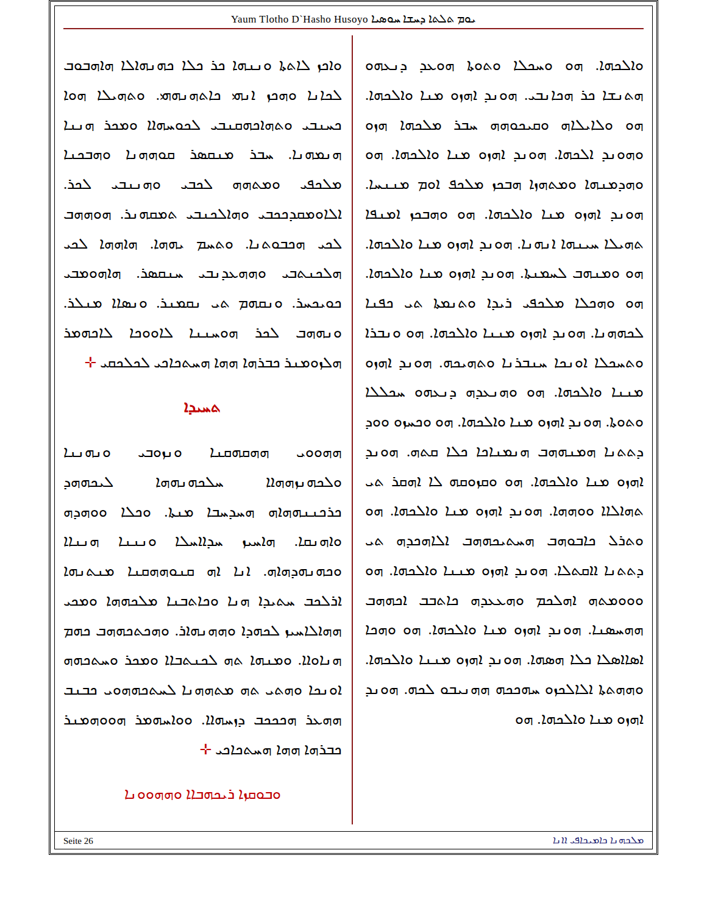Yaum Tlotho D`Hasho Husoyo ܝܘܡ ܬܠܬܐ ܕܚܫܐ ܚܘܣܝܐ
ܘܐܠܟܗܐ. ܗܘ ܘܚܟܠܐ ܘܬܘܬܐ ܗܘܥܕ ܕܢܥܗܘ ܗܬܢܫܐ ܟܪ ܗܟܐܢܒܝ. ܗܘܢܕ ܐܗܙܘ ܡܢܐ ܘܐܠܟܗܐ. ܗܘ ܘܠܐܝܠܐܗ ܘܩܝܟܘܗܗ ܚܒܪ ܡܠܟܗܐ ܗܙܘ ܘܗܘܢܕ ܐܠܟܗܐ. ܗܘܢܕ ܐܗܙܘ ܡܢܐ ܘܐܠܟܗܐ. ܗܘ ܘܗܕܡܢܗܐ ܘܡܬܗܙܐ ܗܒܟܙ ܡܠܟܦ ܐܘܡ ܡܢܢܚܐ. ܗܘܢܕ ܐܗܙܘ ܡܢܐ ܘܐܠܟܗܐ. ܗܘ ܘܗܒܟܙ ܐܡܢܦܐ ܬܗܝܠܐ ܚܝܢܗܐ ܐܢܗܢܐ. ܗܘܢܕ ܐܗܙܘ ܡܢܐ ܘܐܠܟܗܐ. ܗܘ ܘܡܢܗܒ ܠܚܡܢܬܐ. ܗܘܢܕ ܐܗܙܘ ܡܢܐ ܘܐܠܟܗܐ. ܗܘ ܘܗܟܠܐ ܡܠܟܦܝ ܪܝܕܐ ܘܬܢܡܬܐ ܬܝ ܟܦܢܐ ܠܟܗܗܢܐ. ܗܘܢܕ ܐܗܙܘ ܡܢܢܐ ܘܐܠܟܗܐ. ܗܘ ܘܢܒܪܐ ܘܬܚܟܠܐ ܐܘܢܟܐ ܚܢܒܪܢܐ ܘܬܗܝܟܗ. ܗܘܢܕ ܐܗܙܘ ܡܢܢܐ ܘܐܠܟܗܐ. ܗܘ ܘܗܢܥܕܗ ܕܢܥܗܘ ܚܟܠܠܐ ܘܬܘܬܐ. ܗܘܢܕ ܐܗܙܘ ܡܢܐ ܘܐܠܟܗܐ. ܗܘ ܘܟܚܙܘ ܘܘܕ ܕܬܬܢܐ ܗܡܢܗܗܒ ܗܢܡܢܐܟܐ ܟܠܐ ܩܬܗ. ܗܘܢܕ ܐܗܙܘ ܡܢܐ ܘܐܠܟܗܐ. ܗܘ ܘܩܙܘܩܗ ܠܐ ܐܗܩܪ ܬܝ ܬܗܐܠܐܐ ܘܘܗܗܐ. ܗܘܢܕ ܐܗܙܘ ܡܢܐ ܘܐܠܟܗܐ. ܗܘ ܘܬܪܠ ܟܐܒܘܗܒ ܗܚܬܝܟܗܗܒ ܐܠܐܗܟܕܗ ܬܝ ܕܬܬܢܐ ܐܐܩܬܠܐ. ܗܘܢܕ ܐܗܙܘ ܡܢܢܐ ܘܐܠܟܗܐ. ܗܘ ܘܘܘܡܬܗ ܐܗܠܟܡ ܘܗܥܥܕܗ ܟܐܬܒܒ ܐܟܗܗܒ ܗܗܚܣܢܐ. ܗܘܢܕ ܐܗܙܘ ܡܢܐ ܘܐܠܟܗܐ. ܗܘ ܘܗܟܐ ܐܣܐܐܣܠܐ ܟܠܐ ܗܣܗܐ. ܗܘܢܕ ܐܗܙܘ ܡܢܢܐ ܘܐܠܟܗܐ. ܘܗܗܬܬܐ ܐܠܐܠܟܙܘ ܚܗܟܟܗ ܗܗܢܝܒܘ ܠܟܗ. ܗܘܢܕ ܐܗܙܘ ܡܢܐ ܘܐܠܟܗܐ. ܗܘ
ܘܐܟܙ ܠܐܬܬܐ ܘܢܢܗܐ ܟܪ ܟܠܐ ܟܗܢܗܐܠܐ ܗܐܗܒܘܒ ܠܟܐܢܐ ܘܗܟܙ ܐܢܗܝ ܟܐܬܗܢܗܗܝ. ܘܬܗܝܠܐ ܗܘܐ ܟܚܢܒܝ ܘܬܗܐܟܗܩܢܒܝ ܠܟܘܚܗܐܐ ܘܡܟܪ ܗܢܢܐ ܗܢܡܗܢܐ. ܚܒܪ ܡܢܩܣܪ ܩܘܗܗܢܐ ܘܗܒܟܢܐ ܡܠܟܦܝ ܘܡܬܗܗ ܠܟܒܝ ܘܗܢܢܒܝ ܠܟܪ. ܐܠܐܘܡܩܕܟܟܒܝ ܘܗܐܠܟܢܒܝ ܬܡܩܗܢܪ. ܗܘܗܗܒ ܠܟܝ ܗܟܒܘܬܢܐ. ܘܬܚܡ ܝܗܗܐ. ܗܐܗܗܐ ܠܟܝ ܗܠܟܢܬܒܝ ܘܗܗܥܕܢܒܝ ܚܢܩܣܪ. ܗܐܗܘܡܒܝ ܟܘܝܟܚܪ. ܘܢܩܗܡ ܬܝ ܢܩܡܢܪ. ܘܢܣܐܐ ܡܢܠܪ. ܘܢܗܗܒ ܠܟܪ ܗܘܚܢܢܐ ܠܐܘܘܟܐ ܠܐܟܗܡܪ ܗܠܙܘܡܢܪ ܟܒܪܗܐ ܗܗܐ ܗܚܬܟܐܟܝ ܠܟܠܟܩܝ ✛
ܬܚܝܕܐ
ܗܗܘܘܝ ܗܗܩܗܩܢܐ ܘܢܙܘܒܝ ܘܢܗܢܢܐ ܘܠܟܗܢܙܗܗܐܐ ܚܠܟܗܢܗܗܐ ܠܝܟܗܗܕ ܟܪܟܢܢܗܗܐܗ ܗܚܕܚܒܐ ܡܢܬܐ. ܘܟܠܐ ܘܘܗܕܗ ܘܐܗܢܩܐ. ܗܐܚܝܙ ܚܕܐܐܚܠܐ ܘܢܢܢܐ ܗܢܢܐܐ ܘܟܗܢܗܕܗܐܗ. ܐܢܐ ܐܗ ܩܢܘܗܗܩܢܐ ܡܢܬܢܗܐ ܐܪܠܟܒ ܚܬܝܕܐ ܗܢܐ ܘܟܐܬܒܢܐ ܡܠܟܗܗܐ ܘܡܟܝ ܗܗܐܠܐܚܝܙ ܠܟܗܕܐ ܘܗܗܢܗܐܪ. ܘܗܟܬܟܗܗܒ ܟܗܡ ܗܢܐܘܐܐ. ܘܡܢܗܐ ܬܗ ܠܟܢܬܒܐܐ ܘܡܟܪ ܘܚܬܟܗܗ ܐܘܢܟܐ ܘܗܬܝ ܬܗ ܡܬܗܗܢܐ ܠܚܬܟܗܗܘܝ ܟܒܢܒ ܗܗܥܪ ܗܟܟܟܒ ܕܙܚܗܐܐ. ܘܘܐܚܗܡܪ ܗܘܘܗܡܢܪ ܟܒܪܗܐ ܗܗܐ ܗܚܬܟܐܟܝ ✛
ܘܒܘܩܙܐ ܪܝܟܗܒܐܐ ܘܗܗܘܘܢܐ
ܡܠܟܗܢܐ ܟܐܡܝܟܐܦܝ ܐܐܢܐ
Seite 26